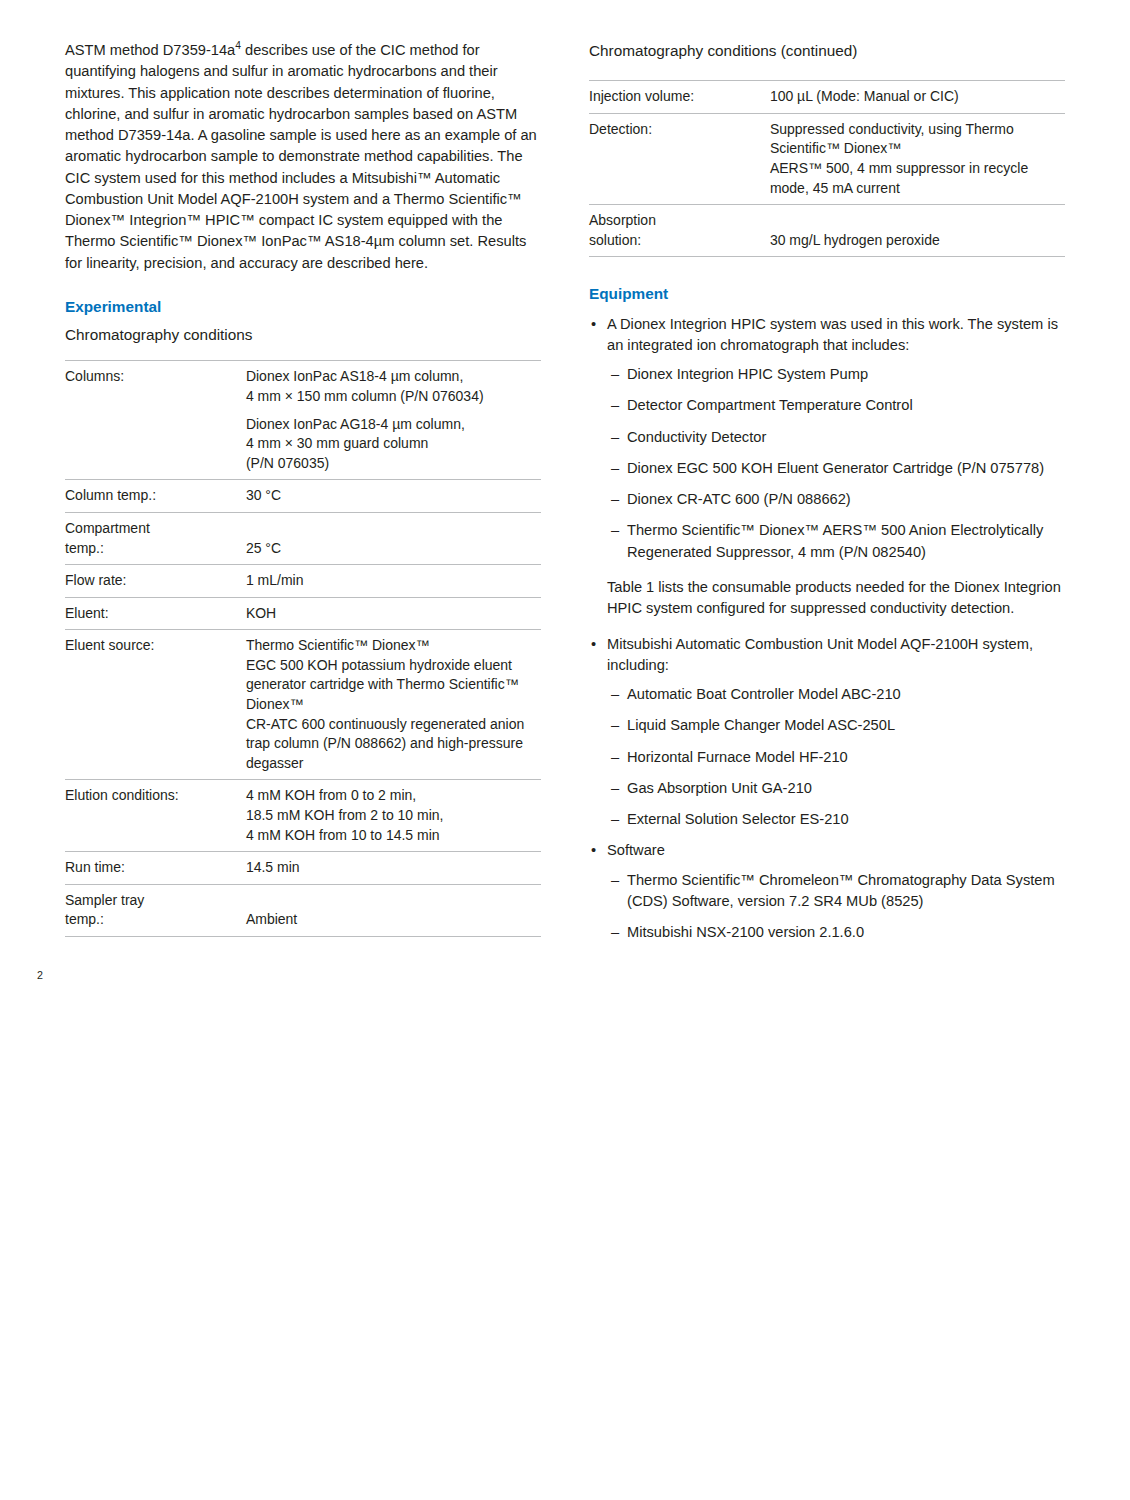ASTM method D7359-14a4 describes use of the CIC method for quantifying halogens and sulfur in aromatic hydrocarbons and their mixtures. This application note describes determination of fluorine, chlorine, and sulfur in aromatic hydrocarbon samples based on ASTM method D7359-14a. A gasoline sample is used here as an example of an aromatic hydrocarbon sample to demonstrate method capabilities. The CIC system used for this method includes a Mitsubishi™ Automatic Combustion Unit Model AQF-2100H system and a Thermo Scientific™ Dionex™ Integrion™ HPIC™ compact IC system equipped with the Thermo Scientific™ Dionex™ IonPac™ AS18-4µm column set. Results for linearity, precision, and accuracy are described here.
Experimental
Chromatography conditions
| Columns: | Dionex IonPac AS18-4 µm column, 4 mm × 150 mm column (P/N 076034) Dionex IonPac AG18-4 µm column, 4 mm × 30 mm guard column (P/N 076035) |
| Column temp.: | 30 °C |
| Compartment temp.: | 25 °C |
| Flow rate: | 1 mL/min |
| Eluent: | KOH |
| Eluent source: | Thermo Scientific™ Dionex™ EGC 500 KOH potassium hydroxide eluent generator cartridge with Thermo Scientific™ Dionex™ CR-ATC 600 continuously regenerated anion trap column (P/N 088662) and high-pressure degasser |
| Elution conditions: | 4 mM KOH from 0 to 2 min, 18.5 mM KOH from 2 to 10 min, 4 mM KOH from 10 to 14.5 min |
| Run time: | 14.5 min |
| Sampler tray temp.: | Ambient |
Chromatography conditions (continued)
| Injection volume: | 100 µL (Mode: Manual or CIC) |
| Detection: | Suppressed conductivity, using Thermo Scientific™ Dionex™ AERS™ 500, 4 mm suppressor in recycle mode, 45 mA current |
| Absorption solution: | 30 mg/L hydrogen peroxide |
Equipment
A Dionex Integrion HPIC system was used in this work. The system is an integrated ion chromatograph that includes:
Dionex Integrion HPIC System Pump
Detector Compartment Temperature Control
Conductivity Detector
Dionex EGC 500 KOH Eluent Generator Cartridge (P/N 075778)
Dionex CR-ATC 600 (P/N 088662)
Thermo Scientific™ Dionex™ AERS™ 500 Anion Electrolytically Regenerated Suppressor, 4 mm (P/N 082540)
Table 1 lists the consumable products needed for the Dionex Integrion HPIC system configured for suppressed conductivity detection.
Mitsubishi Automatic Combustion Unit Model AQF-2100H system, including:
Automatic Boat Controller Model ABC-210
Liquid Sample Changer Model ASC-250L
Horizontal Furnace Model HF-210
Gas Absorption Unit GA-210
External Solution Selector ES-210
Software
Thermo Scientific™ Chromeleon™ Chromatography Data System (CDS) Software, version 7.2 SR4 MUb (8525)
Mitsubishi NSX-2100 version 2.1.6.0
2